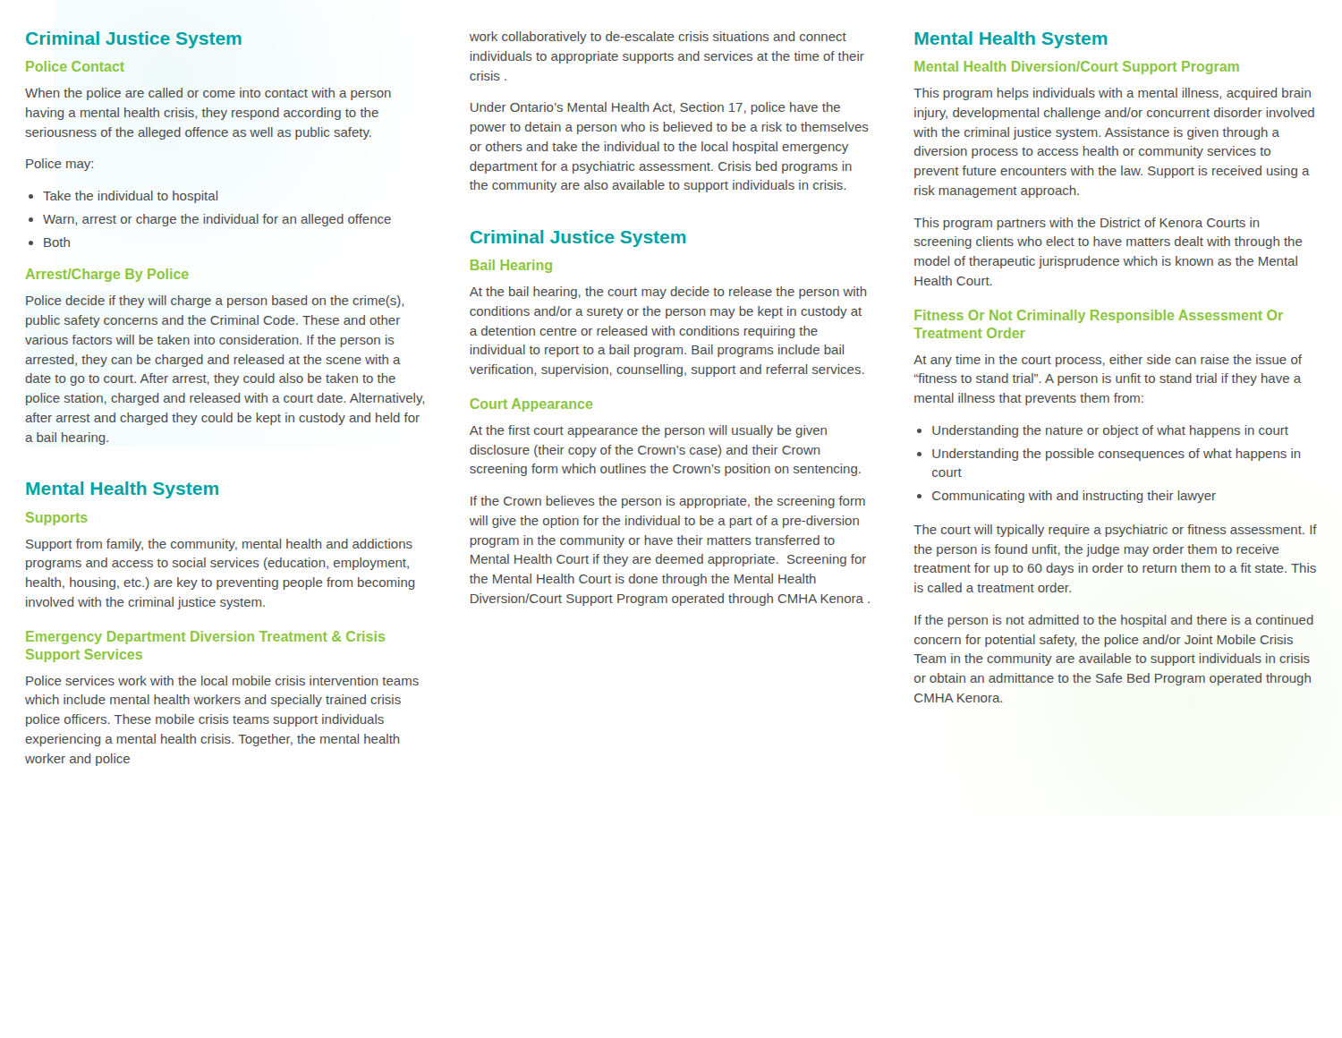Criminal Justice System
Police Contact
When the police are called or come into contact with a person having a mental health crisis, they respond according to the seriousness of the alleged offence as well as public safety.
Police may:
Take the individual to hospital
Warn, arrest or charge the individual for an alleged offence
Both
Arrest/Charge By Police
Police decide if they will charge a person based on the crime(s), public safety concerns and the Criminal Code. These and other various factors will be taken into consideration. If the person is arrested, they can be charged and released at the scene with a date to go to court. After arrest, they could also be taken to the police station, charged and released with a court date. Alternatively, after arrest and charged they could be kept in custody and held for a bail hearing.
Mental Health System
Supports
Support from family, the community, mental health and addictions programs and access to social services (education, employment, health, housing, etc.) are key to preventing people from becoming involved with the criminal justice system.
Emergency Department Diversion Treatment & Crisis Support Services
Police services work with the local mobile crisis intervention teams which include mental health workers and specially trained crisis police officers. These mobile crisis teams support individuals experiencing a mental health crisis. Together, the mental health worker and police
work collaboratively to de-escalate crisis situations and connect individuals to appropriate supports and services at the time of their crisis .
Under Ontario’s Mental Health Act, Section 17, police have the power to detain a person who is believed to be a risk to themselves or others and take the individual to the local hospital emergency department for a psychiatric assessment. Crisis bed programs in the community are also available to support individuals in crisis.
Criminal Justice System
Bail Hearing
At the bail hearing, the court may decide to release the person with conditions and/or a surety or the person may be kept in custody at a detention centre or released with conditions requiring the individual to report to a bail program. Bail programs include bail verification, supervision, counselling, support and referral services.
Court Appearance
At the first court appearance the person will usually be given disclosure (their copy of the Crown’s case) and their Crown screening form which outlines the Crown’s position on sentencing.
If the Crown believes the person is appropriate, the screening form will give the option for the individual to be a part of a pre-diversion program in the community or have their matters transferred to Mental Health Court if they are deemed appropriate. Screening for the Mental Health Court is done through the Mental Health Diversion/Court Support Program operated through CMHA Kenora .
Mental Health System
Mental Health Diversion/Court Support Program
This program helps individuals with a mental illness, acquired brain injury, developmental challenge and/or concurrent disorder involved with the criminal justice system. Assistance is given through a diversion process to access health or community services to prevent future encounters with the law. Support is received using a risk management approach.
This program partners with the District of Kenora Courts in screening clients who elect to have matters dealt with through the model of therapeutic jurisprudence which is known as the Mental Health Court.
Fitness Or Not Criminally Responsible Assessment Or Treatment Order
At any time in the court process, either side can raise the issue of “fitness to stand trial”. A person is unfit to stand trial if they have a mental illness that prevents them from:
Understanding the nature or object of what happens in court
Understanding the possible consequences of what happens in court
Communicating with and instructing their lawyer
The court will typically require a psychiatric or fitness assessment. If the person is found unfit, the judge may order them to receive treatment for up to 60 days in order to return them to a fit state. This is called a treatment order.
If the person is not admitted to the hospital and there is a continued concern for potential safety, the police and/or Joint Mobile Crisis Team in the community are available to support individuals in crisis or obtain an admittance to the Safe Bed Program operated through CMHA Kenora.